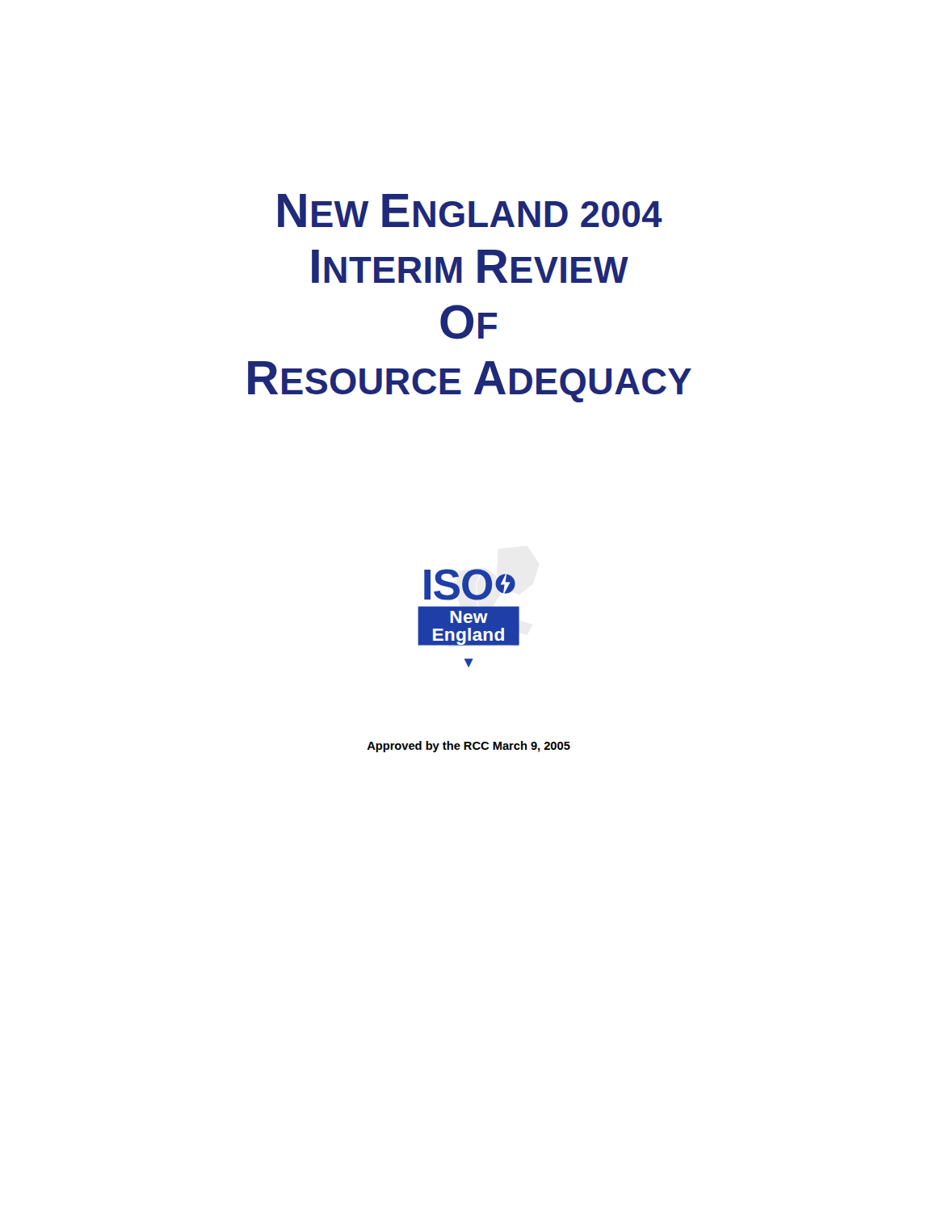NEW ENGLAND 2004 INTERIM REVIEW OF RESOURCE ADEQUACY
ISO
New England
▼
Approved by the RCC March 9, 2005